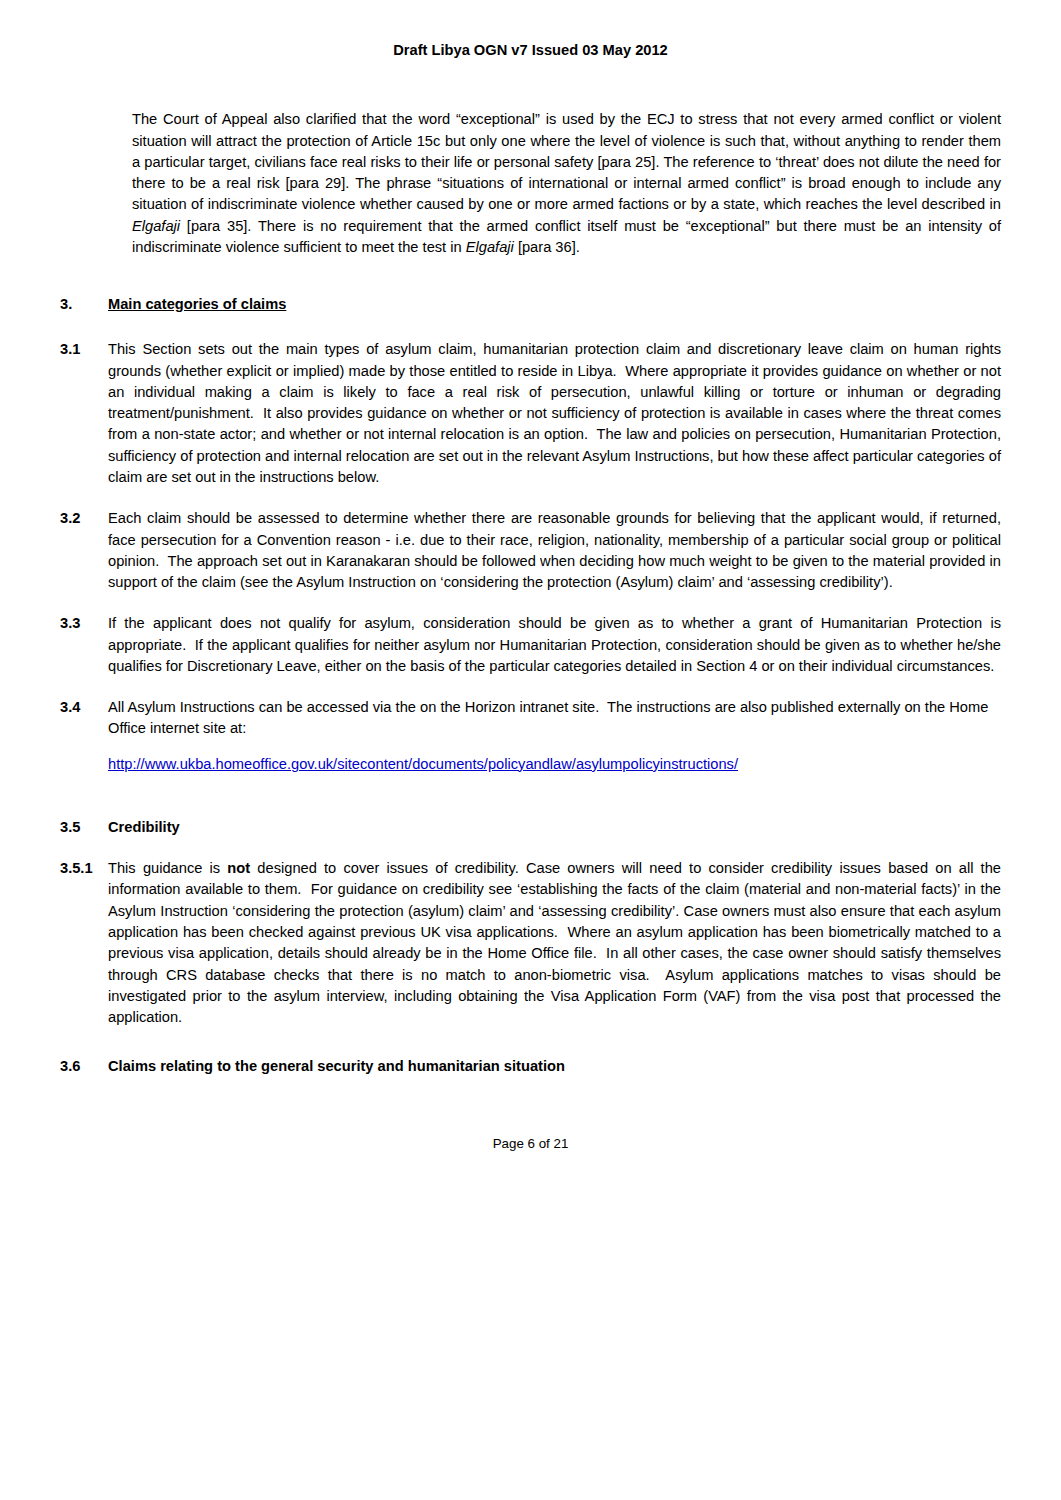Draft Libya OGN v7 Issued 03 May 2012
The Court of Appeal also clarified that the word “exceptional” is used by the ECJ to stress that not every armed conflict or violent situation will attract the protection of Article 15c but only one where the level of violence is such that, without anything to render them a particular target, civilians face real risks to their life or personal safety [para 25]. The reference to ‘threat’ does not dilute the need for there to be a real risk [para 29]. The phrase “situations of international or internal armed conflict” is broad enough to include any situation of indiscriminate violence whether caused by one or more armed factions or by a state, which reaches the level described in Elgafaji [para 35]. There is no requirement that the armed conflict itself must be “exceptional” but there must be an intensity of indiscriminate violence sufficient to meet the test in Elgafaji [para 36].
3.
Main categories of claims
3.1
This Section sets out the main types of asylum claim, humanitarian protection claim and discretionary leave claim on human rights grounds (whether explicit or implied) made by those entitled to reside in Libya. Where appropriate it provides guidance on whether or not an individual making a claim is likely to face a real risk of persecution, unlawful killing or torture or inhuman or degrading treatment/punishment. It also provides guidance on whether or not sufficiency of protection is available in cases where the threat comes from a non-state actor; and whether or not internal relocation is an option. The law and policies on persecution, Humanitarian Protection, sufficiency of protection and internal relocation are set out in the relevant Asylum Instructions, but how these affect particular categories of claim are set out in the instructions below.
3.2
Each claim should be assessed to determine whether there are reasonable grounds for believing that the applicant would, if returned, face persecution for a Convention reason - i.e. due to their race, religion, nationality, membership of a particular social group or political opinion. The approach set out in Karanakaran should be followed when deciding how much weight to be given to the material provided in support of the claim (see the Asylum Instruction on ‘considering the protection (Asylum) claim’ and ‘assessing credibility’).
3.3
If the applicant does not qualify for asylum, consideration should be given as to whether a grant of Humanitarian Protection is appropriate. If the applicant qualifies for neither asylum nor Humanitarian Protection, consideration should be given as to whether he/she qualifies for Discretionary Leave, either on the basis of the particular categories detailed in Section 4 or on their individual circumstances.
3.4
All Asylum Instructions can be accessed via the on the Horizon intranet site. The instructions are also published externally on the Home Office internet site at:
http://www.ukba.homeoffice.gov.uk/sitecontent/documents/policyandlaw/asylumpolicyinstructions/
3.5
Credibility
3.5.1
This guidance is not designed to cover issues of credibility. Case owners will need to consider credibility issues based on all the information available to them. For guidance on credibility see ‘establishing the facts of the claim (material and non-material facts)’ in the Asylum Instruction ‘considering the protection (asylum) claim’ and ‘assessing credibility’. Case owners must also ensure that each asylum application has been checked against previous UK visa applications. Where an asylum application has been biometrically matched to a previous visa application, details should already be in the Home Office file. In all other cases, the case owner should satisfy themselves through CRS database checks that there is no match to anon-biometric visa. Asylum applications matches to visas should be investigated prior to the asylum interview, including obtaining the Visa Application Form (VAF) from the visa post that processed the application.
3.6
Claims relating to the general security and humanitarian situation
Page 6 of 21